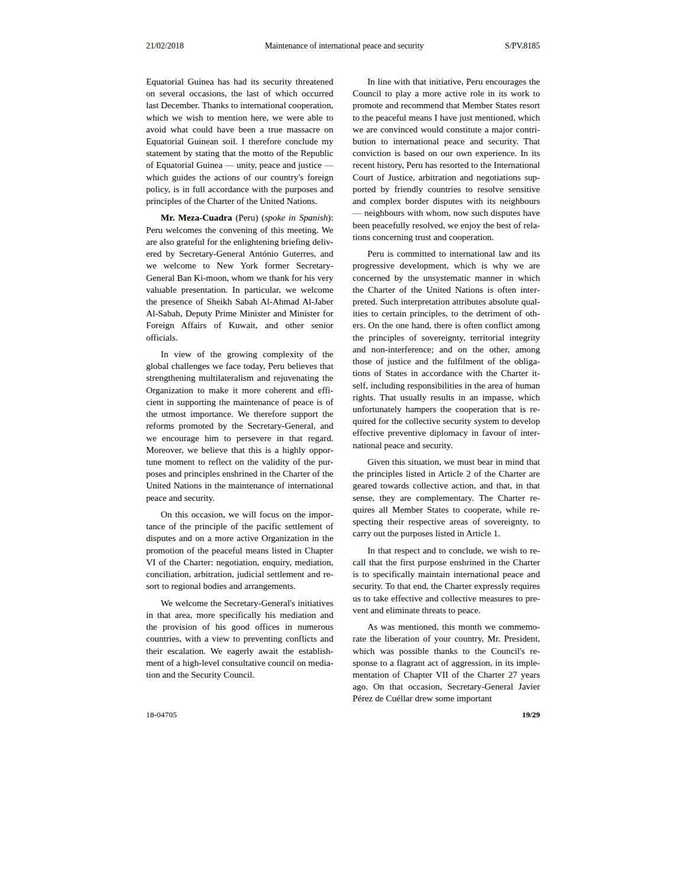21/02/2018
Maintenance of international peace and security
S/PV.8185
Equatorial Guinea has had its security threatened on several occasions, the last of which occurred last December. Thanks to international cooperation, which we wish to mention here, we were able to avoid what could have been a true massacre on Equatorial Guinean soil. I therefore conclude my statement by stating that the motto of the Republic of Equatorial Guinea — unity, peace and justice — which guides the actions of our country's foreign policy, is in full accordance with the purposes and principles of the Charter of the United Nations.
Mr. Meza-Cuadra (Peru) (spoke in Spanish): Peru welcomes the convening of this meeting. We are also grateful for the enlightening briefing delivered by Secretary-General António Guterres, and we welcome to New York former Secretary-General Ban Ki-moon, whom we thank for his very valuable presentation. In particular, we welcome the presence of Sheikh Sabah Al-Ahmad Al-Jaber Al-Sabah, Deputy Prime Minister and Minister for Foreign Affairs of Kuwait, and other senior officials.
In view of the growing complexity of the global challenges we face today, Peru believes that strengthening multilateralism and rejuvenating the Organization to make it more coherent and efficient in supporting the maintenance of peace is of the utmost importance. We therefore support the reforms promoted by the Secretary-General, and we encourage him to persevere in that regard. Moreover, we believe that this is a highly opportune moment to reflect on the validity of the purposes and principles enshrined in the Charter of the United Nations in the maintenance of international peace and security.
On this occasion, we will focus on the importance of the principle of the pacific settlement of disputes and on a more active Organization in the promotion of the peaceful means listed in Chapter VI of the Charter: negotiation, enquiry, mediation, conciliation, arbitration, judicial settlement and resort to regional bodies and arrangements.
We welcome the Secretary-General's initiatives in that area, more specifically his mediation and the provision of his good offices in numerous countries, with a view to preventing conflicts and their escalation. We eagerly await the establishment of a high-level consultative council on mediation and the Security Council.
In line with that initiative, Peru encourages the Council to play a more active role in its work to promote and recommend that Member States resort to the peaceful means I have just mentioned, which we are convinced would constitute a major contribution to international peace and security. That conviction is based on our own experience. In its recent history, Peru has resorted to the International Court of Justice, arbitration and negotiations supported by friendly countries to resolve sensitive and complex border disputes with its neighbours — neighbours with whom, now such disputes have been peacefully resolved, we enjoy the best of relations concerning trust and cooperation.
Peru is committed to international law and its progressive development, which is why we are concerned by the unsystematic manner in which the Charter of the United Nations is often interpreted. Such interpretation attributes absolute qualities to certain principles, to the detriment of others. On the one hand, there is often conflict among the principles of sovereignty, territorial integrity and non-interference; and on the other, among those of justice and the fulfilment of the obligations of States in accordance with the Charter itself, including responsibilities in the area of human rights. That usually results in an impasse, which unfortunately hampers the cooperation that is required for the collective security system to develop effective preventive diplomacy in favour of international peace and security.
Given this situation, we must bear in mind that the principles listed in Article 2 of the Charter are geared towards collective action, and that, in that sense, they are complementary. The Charter requires all Member States to cooperate, while respecting their respective areas of sovereignty, to carry out the purposes listed in Article 1.
In that respect and to conclude, we wish to recall that the first purpose enshrined in the Charter is to specifically maintain international peace and security. To that end, the Charter expressly requires us to take effective and collective measures to prevent and eliminate threats to peace.
As was mentioned, this month we commemorate the liberation of your country, Mr. President, which was possible thanks to the Council's response to a flagrant act of aggression, in its implementation of Chapter VII of the Charter 27 years ago. On that occasion, Secretary-General Javier Pérez de Cuéllar drew some important
18-04705
19/29